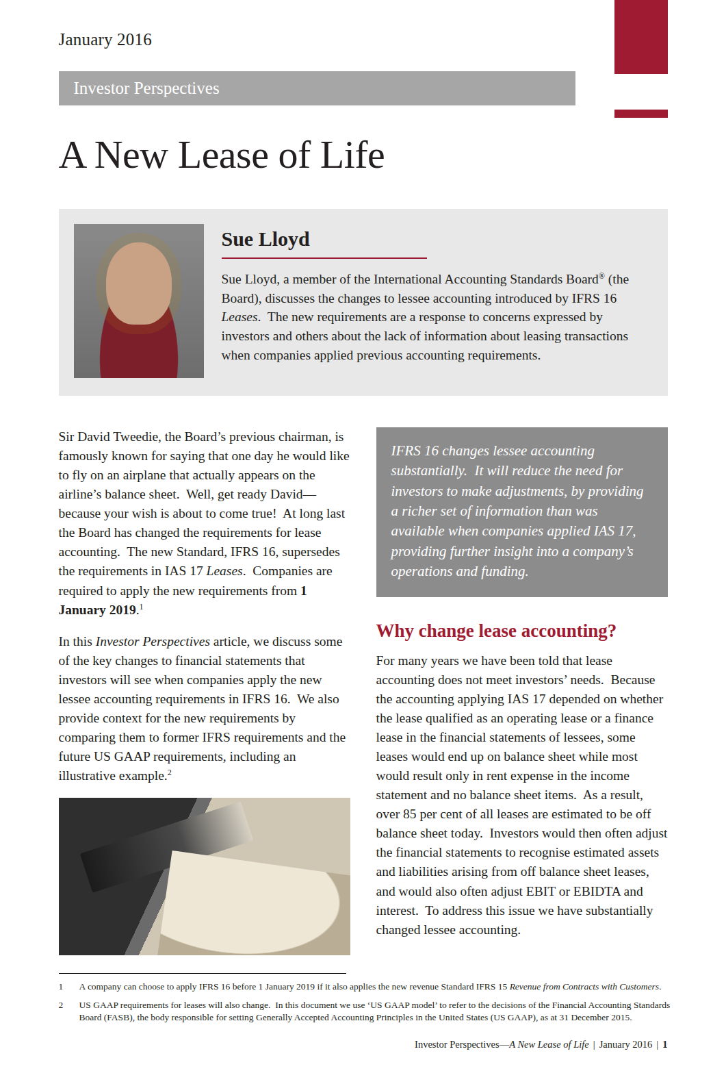January 2016
Investor Perspectives
A New Lease of Life
Sue Lloyd
Sue Lloyd, a member of the International Accounting Standards Board® (the Board), discusses the changes to lessee accounting introduced by IFRS 16 Leases. The new requirements are a response to concerns expressed by investors and others about the lack of information about leasing transactions when companies applied previous accounting requirements.
Sir David Tweedie, the Board’s previous chairman, is famously known for saying that one day he would like to fly on an airplane that actually appears on the airline’s balance sheet. Well, get ready David—because your wish is about to come true! At long last the Board has changed the requirements for lease accounting. The new Standard, IFRS 16, supersedes the requirements in IAS 17 Leases. Companies are required to apply the new requirements from 1 January 2019.1
In this Investor Perspectives article, we discuss some of the key changes to financial statements that investors will see when companies apply the new lessee accounting requirements in IFRS 16. We also provide context for the new requirements by comparing them to former IFRS requirements and the future US GAAP requirements, including an illustrative example.2
IFRS 16 changes lessee accounting substantially. It will reduce the need for investors to make adjustments, by providing a richer set of information than was available when companies applied IAS 17, providing further insight into a company’s operations and funding.
Why change lease accounting?
For many years we have been told that lease accounting does not meet investors’ needs. Because the accounting applying IAS 17 depended on whether the lease qualified as an operating lease or a finance lease in the financial statements of lessees, some leases would end up on balance sheet while most would result only in rent expense in the income statement and no balance sheet items. As a result, over 85 per cent of all leases are estimated to be off balance sheet today. Investors would then often adjust the financial statements to recognise estimated assets and liabilities arising from off balance sheet leases, and would also often adjust EBIT or EBIDTA and interest. To address this issue we have substantially changed lessee accounting.
A company can choose to apply IFRS 16 before 1 January 2019 if it also applies the new revenue Standard IFRS 15 Revenue from Contracts with Customers.
US GAAP requirements for leases will also change. In this document we use ‘US GAAP model’ to refer to the decisions of the Financial Accounting Standards Board (FASB), the body responsible for setting Generally Accepted Accounting Principles in the United States (US GAAP), as at 31 December 2015.
Investor Perspectives—A New Lease of Life|January 2016|1